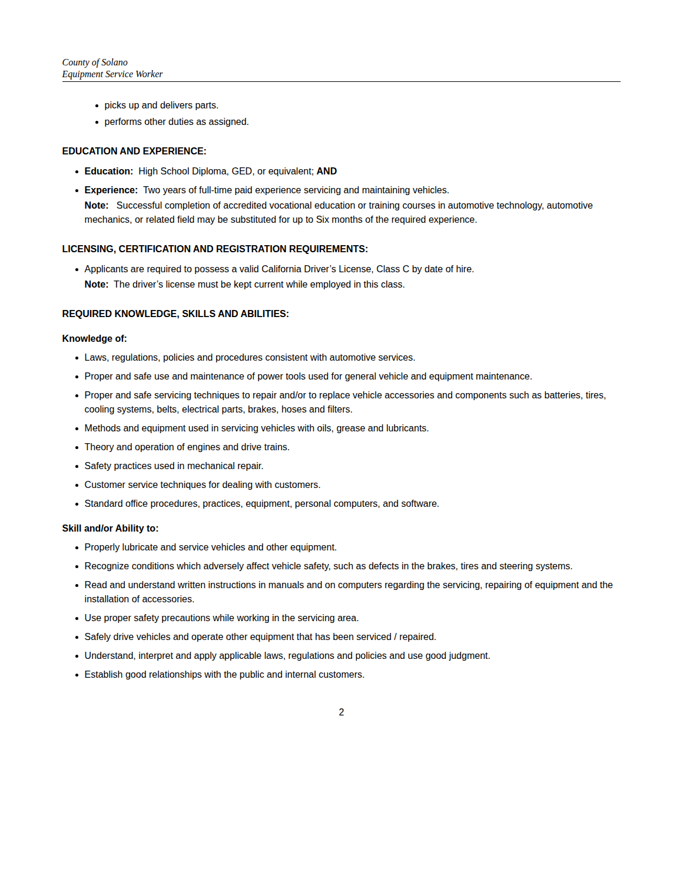County of Solano
Equipment Service Worker
picks up and delivers parts.
performs other duties as assigned.
Education and Experience:
Education: High School Diploma, GED, or equivalent; AND
Experience: Two years of full-time paid experience servicing and maintaining vehicles. Note: Successful completion of accredited vocational education or training courses in automotive technology, automotive mechanics, or related field may be substituted for up to Six months of the required experience.
Licensing, Certification and Registration Requirements:
Applicants are required to possess a valid California Driver’s License, Class C by date of hire. Note: The driver’s license must be kept current while employed in this class.
Required Knowledge, Skills and Abilities:
Knowledge of:
Laws, regulations, policies and procedures consistent with automotive services.
Proper and safe use and maintenance of power tools used for general vehicle and equipment maintenance.
Proper and safe servicing techniques to repair and/or to replace vehicle accessories and components such as batteries, tires, cooling systems, belts, electrical parts, brakes, hoses and filters.
Methods and equipment used in servicing vehicles with oils, grease and lubricants.
Theory and operation of engines and drive trains.
Safety practices used in mechanical repair.
Customer service techniques for dealing with customers.
Standard office procedures, practices, equipment, personal computers, and software.
Skill and/or Ability to:
Properly lubricate and service vehicles and other equipment.
Recognize conditions which adversely affect vehicle safety, such as defects in the brakes, tires and steering systems.
Read and understand written instructions in manuals and on computers regarding the servicing, repairing of equipment and the installation of accessories.
Use proper safety precautions while working in the servicing area.
Safely drive vehicles and operate other equipment that has been serviced / repaired.
Understand, interpret and apply applicable laws, regulations and policies and use good judgment.
Establish good relationships with the public and internal customers.
2